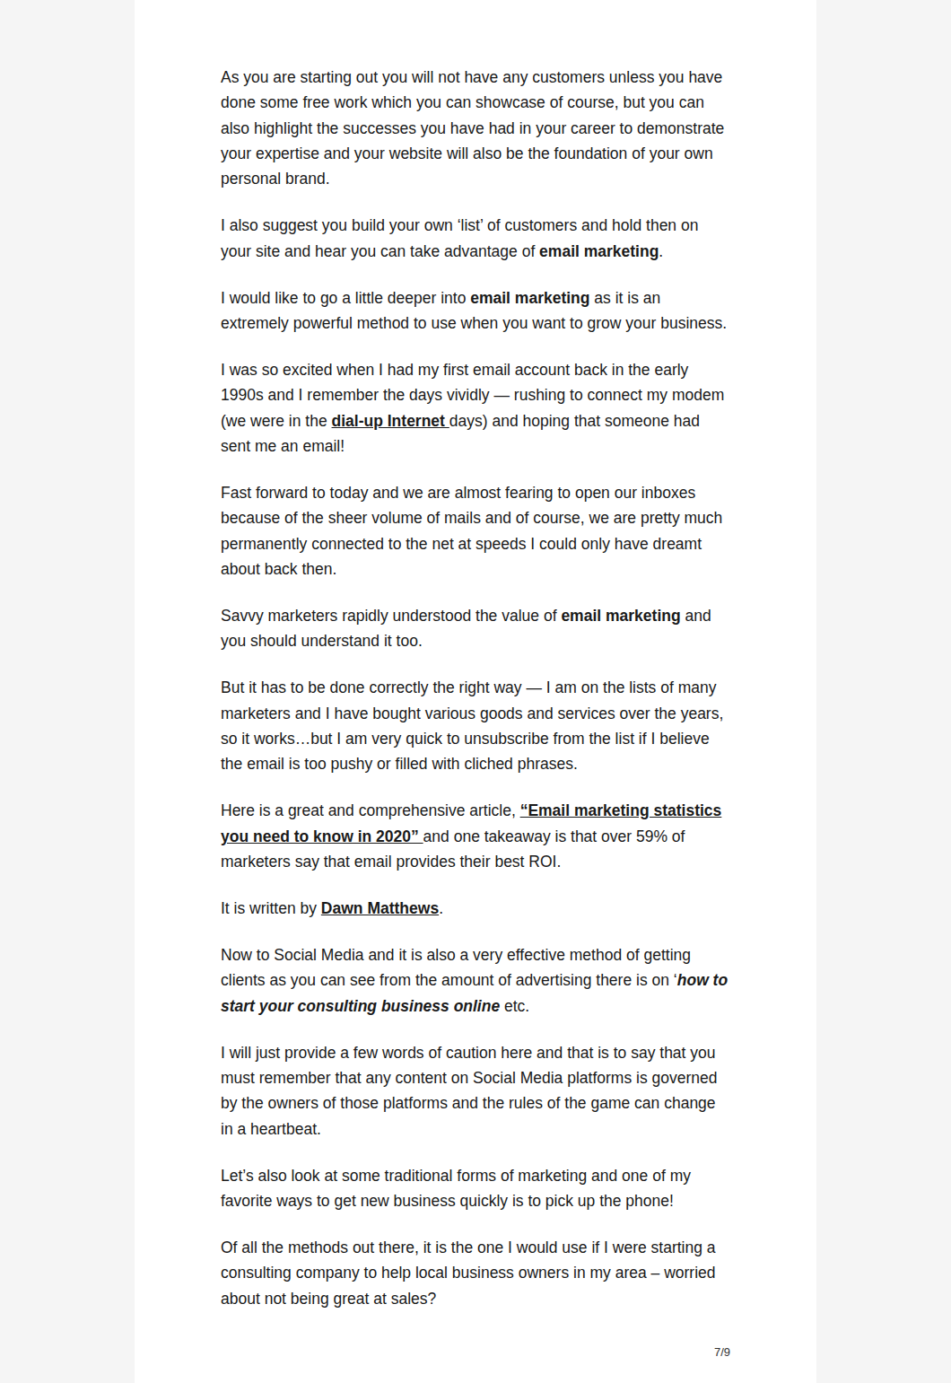As you are starting out you will not have any customers unless you have done some free work which you can showcase of course, but you can also highlight the successes you have had in your career to demonstrate your expertise and your website will also be the foundation of your own personal brand.
I also suggest you build your own ‘list’ of customers and hold then on your site and hear you can take advantage of email marketing.
I would like to go a little deeper into email marketing as it is an extremely powerful method to use when you want to grow your business.
I was so excited when I had my first email account back in the early 1990s and I remember the days vividly — rushing to connect my modem (we were in the dial-up Internet days) and hoping that someone had sent me an email!
Fast forward to today and we are almost fearing to open our inboxes because of the sheer volume of mails and of course, we are pretty much permanently connected to the net at speeds I could only have dreamt about back then.
Savvy marketers rapidly understood the value of email marketing and you should understand it too.
But it has to be done correctly the right way — I am on the lists of many marketers and I have bought various goods and services over the years, so it works…but I am very quick to unsubscribe from the list if I believe the email is too pushy or filled with cliched phrases.
Here is a great and comprehensive article, “Email marketing statistics you need to know in 2020” and one takeaway is that over 59% of marketers say that email provides their best ROI.
It is written by Dawn Matthews.
Now to Social Media and it is also a very effective method of getting clients as you can see from the amount of advertising there is on ‘how to start your consulting business online etc.
I will just provide a few words of caution here and that is to say that you must remember that any content on Social Media platforms is governed by the owners of those platforms and the rules of the game can change in a heartbeat.
Let’s also look at some traditional forms of marketing and one of my favorite ways to get new business quickly is to pick up the phone!
Of all the methods out there, it is the one I would use if I were starting a consulting company to help local business owners in my area – worried about not being great at sales?
7/9